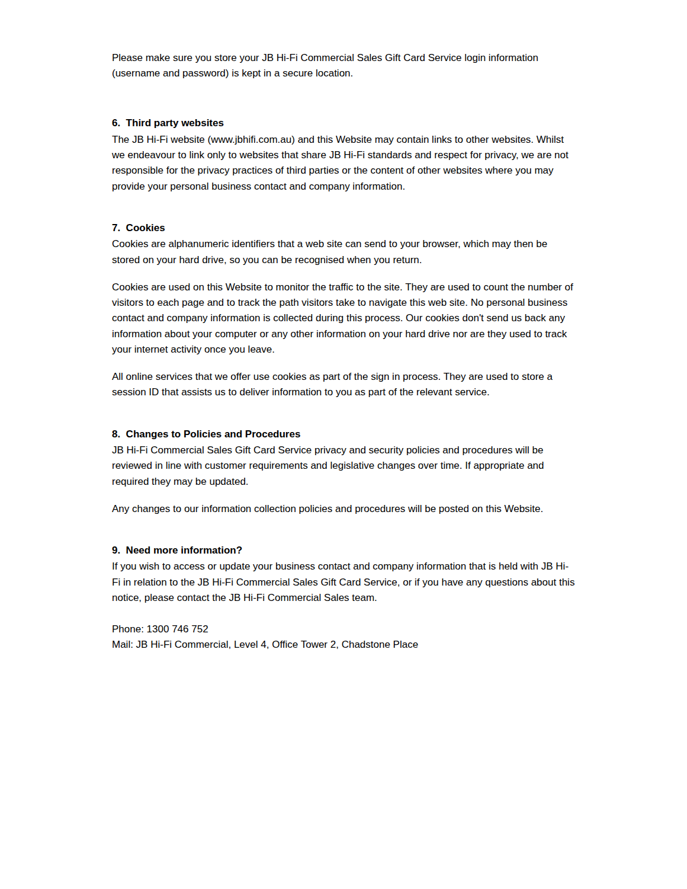Please make sure you store your JB Hi-Fi Commercial Sales Gift Card Service login information (username and password) is kept in a secure location.
6. Third party websites
The JB Hi-Fi website (www.jbhifi.com.au) and this Website may contain links to other websites. Whilst we endeavour to link only to websites that share JB Hi-Fi standards and respect for privacy, we are not responsible for the privacy practices of third parties or the content of other websites where you may provide your personal business contact and company information.
7. Cookies
Cookies are alphanumeric identifiers that a web site can send to your browser, which may then be stored on your hard drive, so you can be recognised when you return.
Cookies are used on this Website to monitor the traffic to the site. They are used to count the number of visitors to each page and to track the path visitors take to navigate this web site. No personal business contact and company information is collected during this process. Our cookies don't send us back any information about your computer or any other information on your hard drive nor are they used to track your internet activity once you leave.
All online services that we offer use cookies as part of the sign in process. They are used to store a session ID that assists us to deliver information to you as part of the relevant service.
8. Changes to Policies and Procedures
JB Hi-Fi Commercial Sales Gift Card Service privacy and security policies and procedures will be reviewed in line with customer requirements and legislative changes over time. If appropriate and required they may be updated.
Any changes to our information collection policies and procedures will be posted on this Website.
9. Need more information?
If you wish to access or update your business contact and company information that is held with JB Hi-Fi in relation to the JB Hi-Fi Commercial Sales Gift Card Service, or if you have any questions about this notice, please contact the JB Hi-Fi Commercial Sales team.
Phone: 1300 746 752
Mail: JB Hi-Fi Commercial, Level 4, Office Tower 2, Chadstone Place